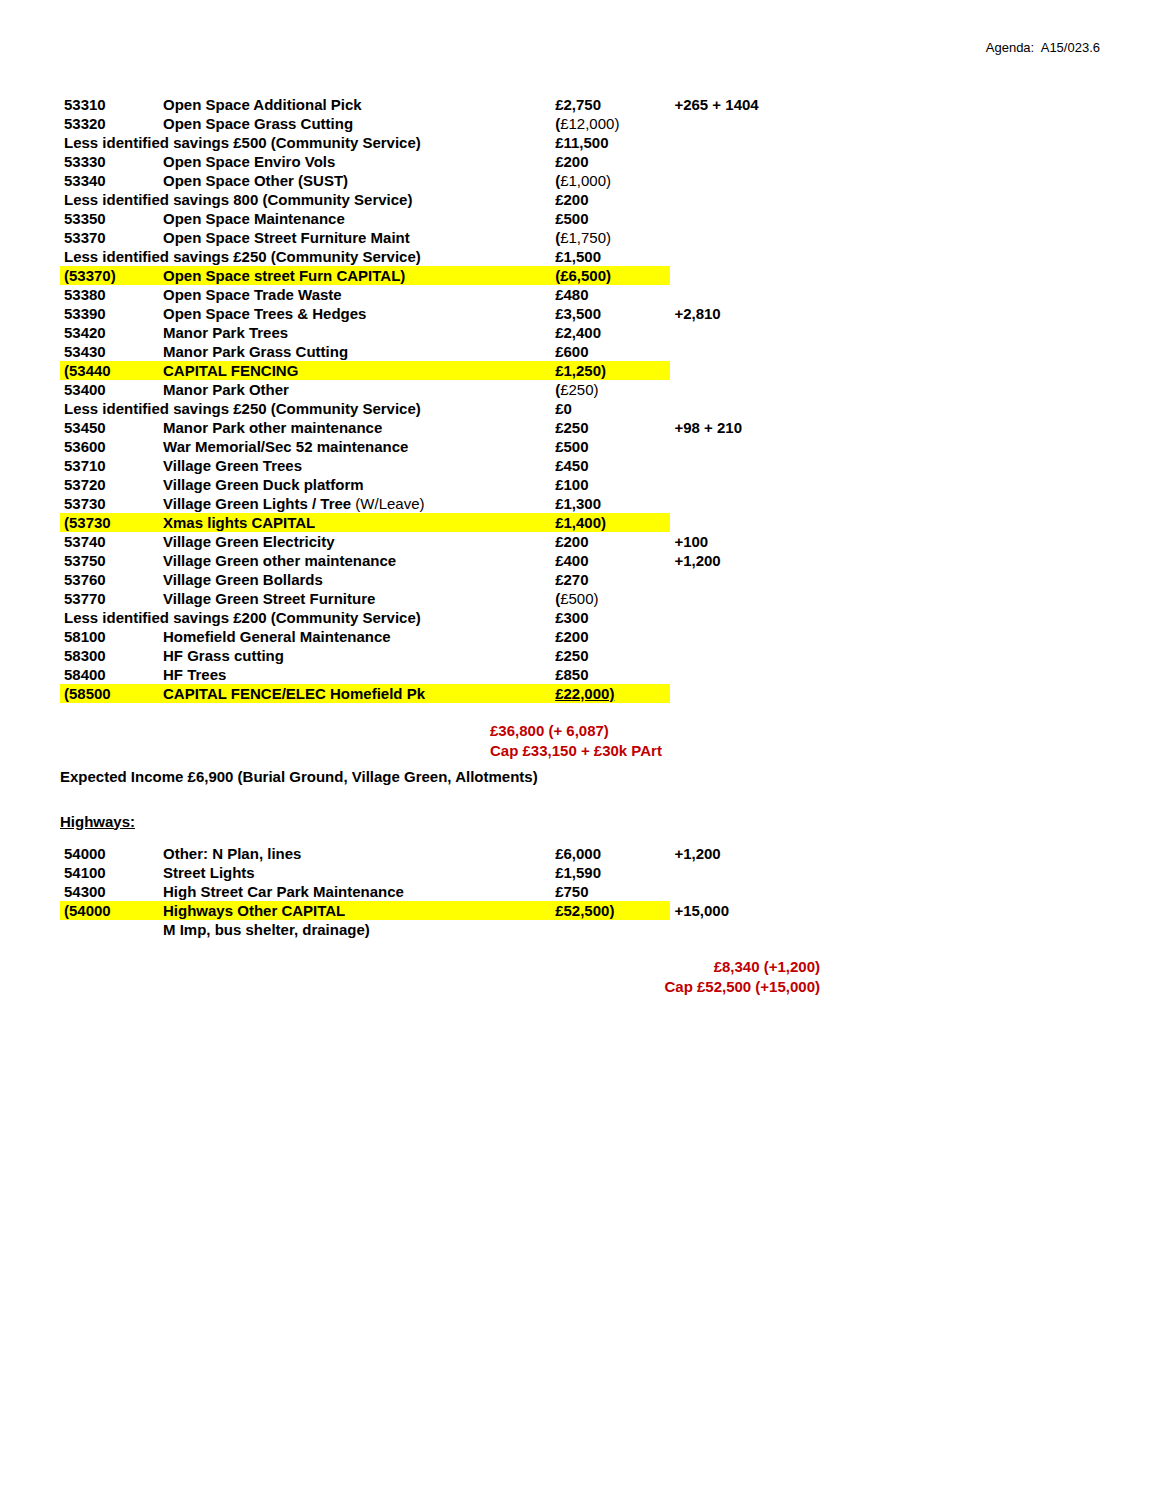Agenda: A15/023.6
| 53310 | Open Space Additional Pick | £2,750 | +265 + 1404 |
| 53320 | Open Space Grass Cutting | ( £12,000) | |
| Less identified savings £500 (Community Service) | £11,500 | |
| 53330 | Open Space Enviro Vols | £200 | |
| 53340 | Open Space Other (SUST) | ( £1,000) | |
| Less identified savings 800 (Community Service) | £200 | |
| 53350 | Open Space Maintenance | £500 | |
| 53370 | Open Space Street Furniture Maint | ( £1,750) | |
| Less identified savings £250 (Community Service) | £1,500 | |
| (53370) | Open Space street Furn CAPITAL) | (£6,500) | |
| 53380 | Open Space Trade Waste | £480 | |
| 53390 | Open Space Trees & Hedges | £3,500 | +2,810 |
| 53420 | Manor Park Trees | £2,400 | |
| 53430 | Manor Park Grass Cutting | £600 | |
| (53440 | CAPITAL FENCING | £1,250) | |
| 53400 | Manor Park Other | ( £250) | |
| Less identified savings £250 (Community Service) | £0 | |
| 53450 | Manor Park other maintenance | £250 | +98 + 210 |
| 53600 | War Memorial/Sec 52 maintenance | £500 | |
| 53710 | Village Green Trees | £450 | |
| 53720 | Village Green Duck platform | £100 | |
| 53730 | Village Green Lights / Tree (W/Leave) | £1,300 | |
| (53730 | Xmas lights CAPITAL | £1,400) | |
| 53740 | Village Green Electricity | £200 | +100 |
| 53750 | Village Green other maintenance | £400 | +1,200 |
| 53760 | Village Green Bollards | £270 | |
| 53770 | Village Green Street Furniture | ( £500) | |
| Less identified savings £200 (Community Service) | £300 | |
| 58100 | Homefield General Maintenance | £200 | |
| 58300 | HF Grass cutting | £250 | |
| 58400 | HF Trees | £850 | |
| (58500 | CAPITAL FENCE/ELEC Homefield Pk | £22,000) | |
£36,800 (+ 6,087)
Cap £33,150 + £30k PArt
Expected Income £6,900 (Burial Ground, Village Green, Allotments)
Highways:
| 54000 | Other: N Plan, lines | £6,000 | +1,200 |
| 54100 | Street Lights | £1,590 | |
| 54300 | High Street Car Park Maintenance | £750 | |
| (54000 | Highways Other CAPITAL | £52,500) | +15,000 |
| | M Imp, bus shelter, drainage) | | |
£8,340 (+1,200)
Cap £52,500 (+15,000)